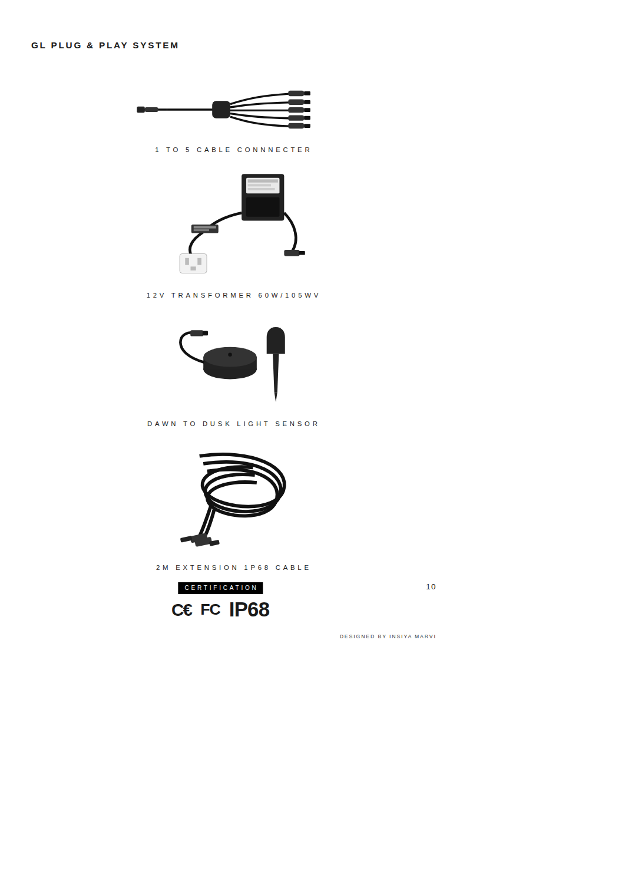GL Plug & Play System
1 to 5 Cable Connnecter
12V Transformer 60W/105WV
Dawn to Dusk Light Sensor
2M Extension 1P68 Cable
Certification
C€ FC IP68
10
Designed by Insiya Marvi